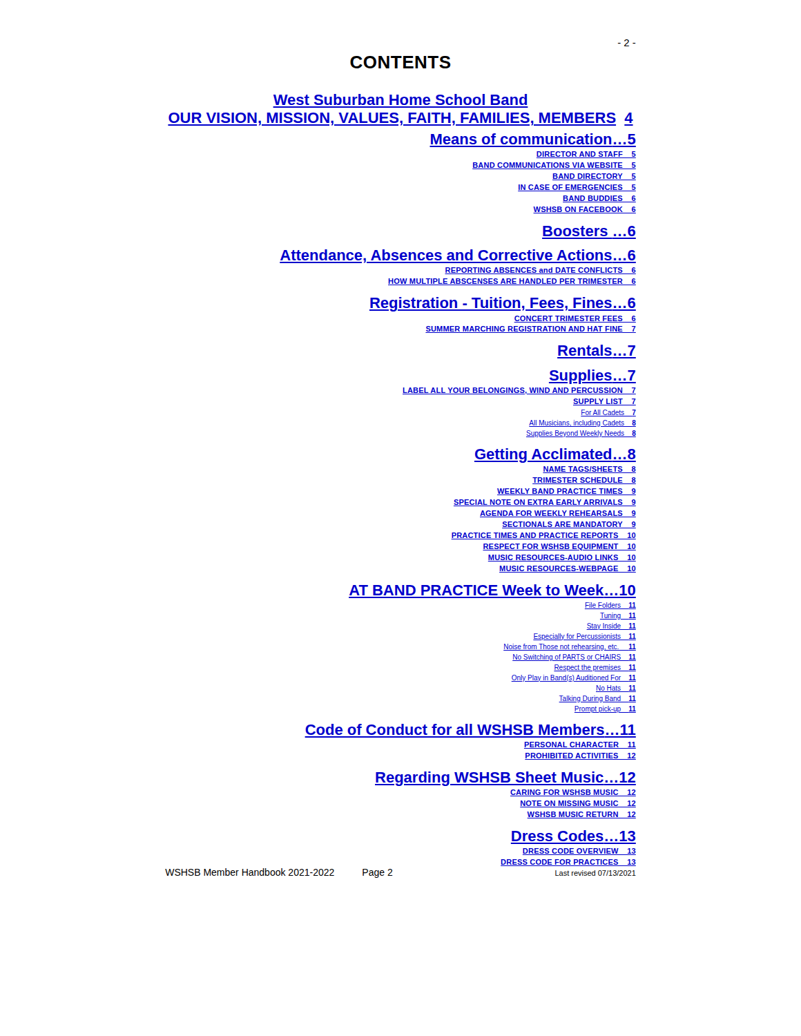- 2 -
CONTENTS
West Suburban Home School Band
OUR VISION, MISSION, VALUES, FAITH, FAMILIES, MEMBERS 4
Means of communication…5
DIRECTOR AND STAFF__5
BAND COMMUNICATIONS VIA WEBSITE__5
BAND DIRECTORY__5
IN CASE OF EMERGENCIES__5
BAND BUDDIES__6
WSHSB ON FACEBOOK__6
Boosters …6
Attendance, Absences and Corrective Actions…6
REPORTING ABSENCES and DATE CONFLICTS__6
HOW MULTIPLE ABSCENSES ARE HANDLED PER TRIMESTER__6
Registration - Tuition, Fees, Fines…6
CONCERT TRIMESTER FEES__6
SUMMER MARCHING REGISTRATION AND HAT FINE__7
Rentals…7
Supplies…7
LABEL ALL YOUR BELONGINGS, WIND AND PERCUSSION__7
SUPPLY LIST__7
For All Cadets__7
All Musicians, including Cadets__8
Supplies Beyond Weekly Needs__8
Getting Acclimated…8
NAME TAGS/SHEETS__8
TRIMESTER SCHEDULE__8
WEEKLY BAND PRACTICE TIMES__9
SPECIAL NOTE ON EXTRA EARLY ARRIVALS__9
AGENDA FOR WEEKLY REHEARSALS__9
SECTIONALS ARE MANDATORY__9
PRACTICE TIMES AND PRACTICE REPORTS__10
RESPECT FOR WSHSB EQUIPMENT__10
MUSIC RESOURCES-AUDIO LINKS__10
MUSIC RESOURCES-WEBPAGE__10
AT BAND PRACTICE Week to Week…10
File Folders__11
Tuning__11
Stay Inside__11
Especially for Percussionists__11
Noise from Those not rehearsing, etc. __11
No Switching of PARTS or CHAIRS__11
Respect the premises__11
Only Play in Band(s) Auditioned For__11
No Hats__11
Talking During Band__11
Prompt pick-up__11
Code of Conduct for all WSHSB Members…11
PERSONAL CHARACTER__11
PROHIBITED ACTIVITIES__12
Regarding WSHSB Sheet Music…12
CARING FOR WSHSB MUSIC__12
NOTE ON MISSING MUSIC__12
WSHSB MUSIC RETURN__12
Dress Codes…13
DRESS CODE OVERVIEW__13
DRESS CODE FOR PRACTICES__13
WSHSB Member Handbook 2021-2022 Page 2 Last revised 07/13/2021